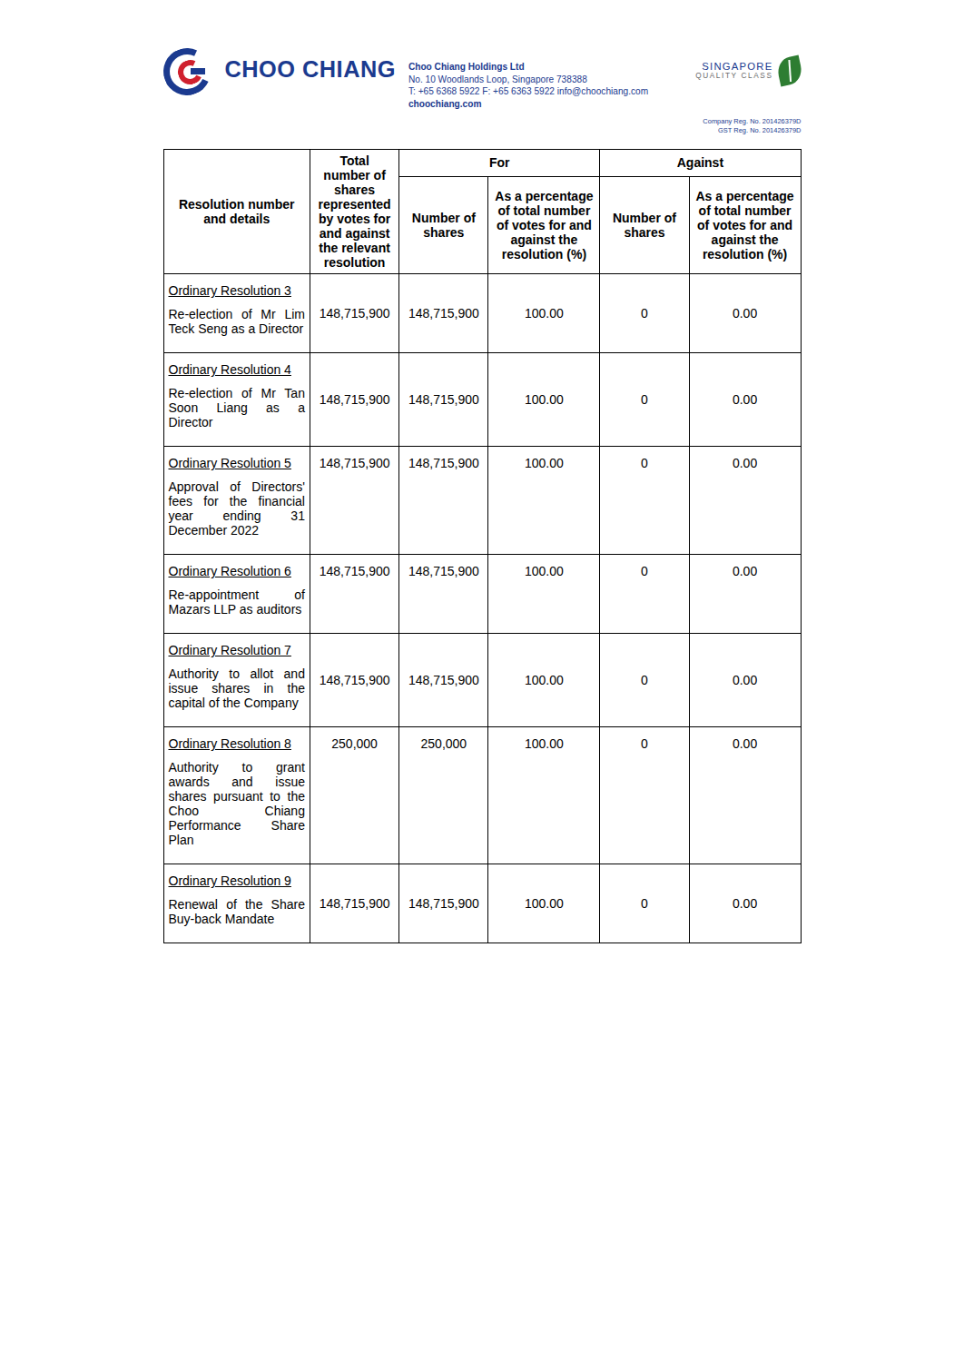CHOO CHIANG
Choo Chiang Holdings Ltd
No. 10 Woodlands Loop, Singapore 738388
T: +65 6368 5922 F: +65 6363 5922 info@choochiang.com
choochiang.com
SINGAPORE QUALITY CLASS
Company Reg. No. 201426379D
GST Reg. No. 201426379D
| Resolution number and details | Total number of shares represented by votes for and against the relevant resolution | For | Against |
| --- | --- | --- | --- |
| Number of shares | As a percentage of total number of votes for and against the resolution (%) | Number of shares | As a percentage of total number of votes for and against the resolution (%) |
| Ordinary Resolution 3 Re-election of Mr Lim Teck Seng as a Director | 148,715,900 | 148,715,900 | 100.00 | 0 | 0.00 |
| Ordinary Resolution 4 Re-election of Mr Tan Soon Liang as a Director | 148,715,900 | 148,715,900 | 100.00 | 0 | 0.00 |
| Ordinary Resolution 5 Approval of Directors' fees for the financial year ending 31 December 2022 | 148,715,900 | 148,715,900 | 100.00 | 0 | 0.00 |
| Ordinary Resolution 6 Re-appointment of Mazars LLP as auditors | 148,715,900 | 148,715,900 | 100.00 | 0 | 0.00 |
| Ordinary Resolution 7 Authority to allot and issue shares in the capital of the Company | 148,715,900 | 148,715,900 | 100.00 | 0 | 0.00 |
| Ordinary Resolution 8 Authority to grant awards and issue shares pursuant to the Choo Chiang Performance Share Plan | 250,000 | 250,000 | 100.00 | 0 | 0.00 |
| Ordinary Resolution 9 Renewal of the Share Buy-back Mandate | 148,715,900 | 148,715,900 | 100.00 | 0 | 0.00 |